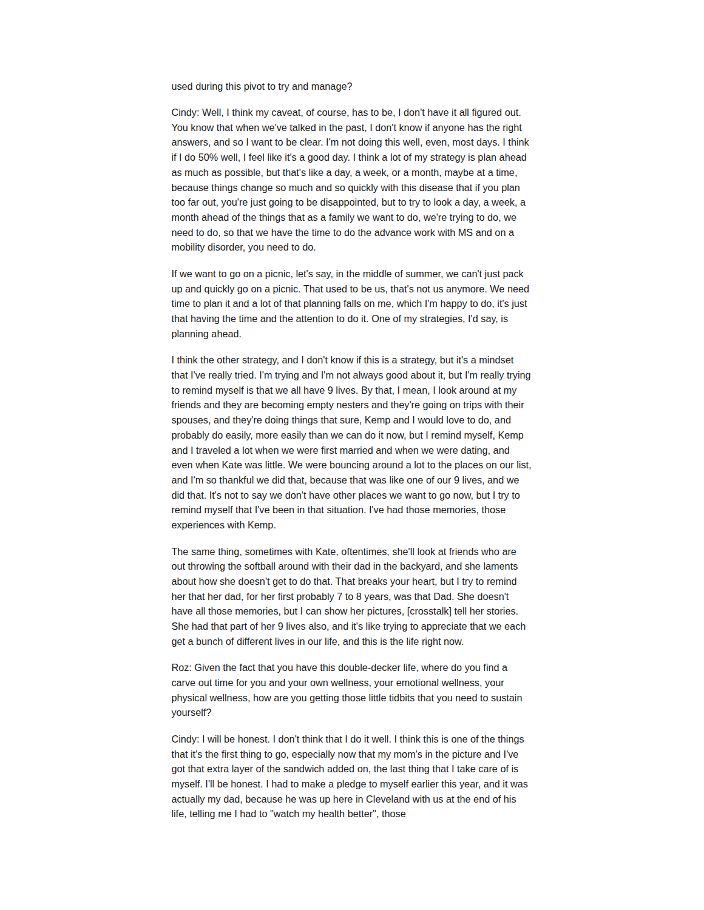used during this pivot to try and manage?
Cindy: Well, I think my caveat, of course, has to be, I don't have it all figured out. You know that when we've talked in the past, I don't know if anyone has the right answers, and so I want to be clear. I'm not doing this well, even, most days. I think if I do 50% well, I feel like it's a good day. I think a lot of my strategy is plan ahead as much as possible, but that's like a day, a week, or a month, maybe at a time, because things change so much and so quickly with this disease that if you plan too far out, you're just going to be disappointed, but to try to look a day, a week, a month ahead of the things that as a family we want to do, we're trying to do, we need to do, so that we have the time to do the advance work with MS and on a mobility disorder, you need to do.
If we want to go on a picnic, let's say, in the middle of summer, we can't just pack up and quickly go on a picnic. That used to be us, that's not us anymore. We need time to plan it and a lot of that planning falls on me, which I'm happy to do, it's just that having the time and the attention to do it. One of my strategies, I'd say, is planning ahead.
I think the other strategy, and I don't know if this is a strategy, but it's a mindset that I've really tried. I'm trying and I'm not always good about it, but I'm really trying to remind myself is that we all have 9 lives. By that, I mean, I look around at my friends and they are becoming empty nesters and they're going on trips with their spouses, and they're doing things that sure, Kemp and I would love to do, and probably do easily, more easily than we can do it now, but I remind myself, Kemp and I traveled a lot when we were first married and when we were dating, and even when Kate was little. We were bouncing around a lot to the places on our list, and I'm so thankful we did that, because that was like one of our 9 lives, and we did that. It's not to say we don't have other places we want to go now, but I try to remind myself that I've been in that situation. I've had those memories, those experiences with Kemp.
The same thing, sometimes with Kate, oftentimes, she'll look at friends who are out throwing the softball around with their dad in the backyard, and she laments about how she doesn't get to do that. That breaks your heart, but I try to remind her that her dad, for her first probably 7 to 8 years, was that Dad. She doesn't have all those memories, but I can show her pictures, [crosstalk] tell her stories. She had that part of her 9 lives also, and it's like trying to appreciate that we each get a bunch of different lives in our life, and this is the life right now.
Roz: Given the fact that you have this double-decker life, where do you find a carve out time for you and your own wellness, your emotional wellness, your physical wellness, how are you getting those little tidbits that you need to sustain yourself?
Cindy: I will be honest. I don't think that I do it well. I think this is one of the things that it's the first thing to go, especially now that my mom's in the picture and I've got that extra layer of the sandwich added on, the last thing that I take care of is myself. I'll be honest. I had to make a pledge to myself earlier this year, and it was actually my dad, because he was up here in Cleveland with us at the end of his life, telling me I had to "watch my health better", those